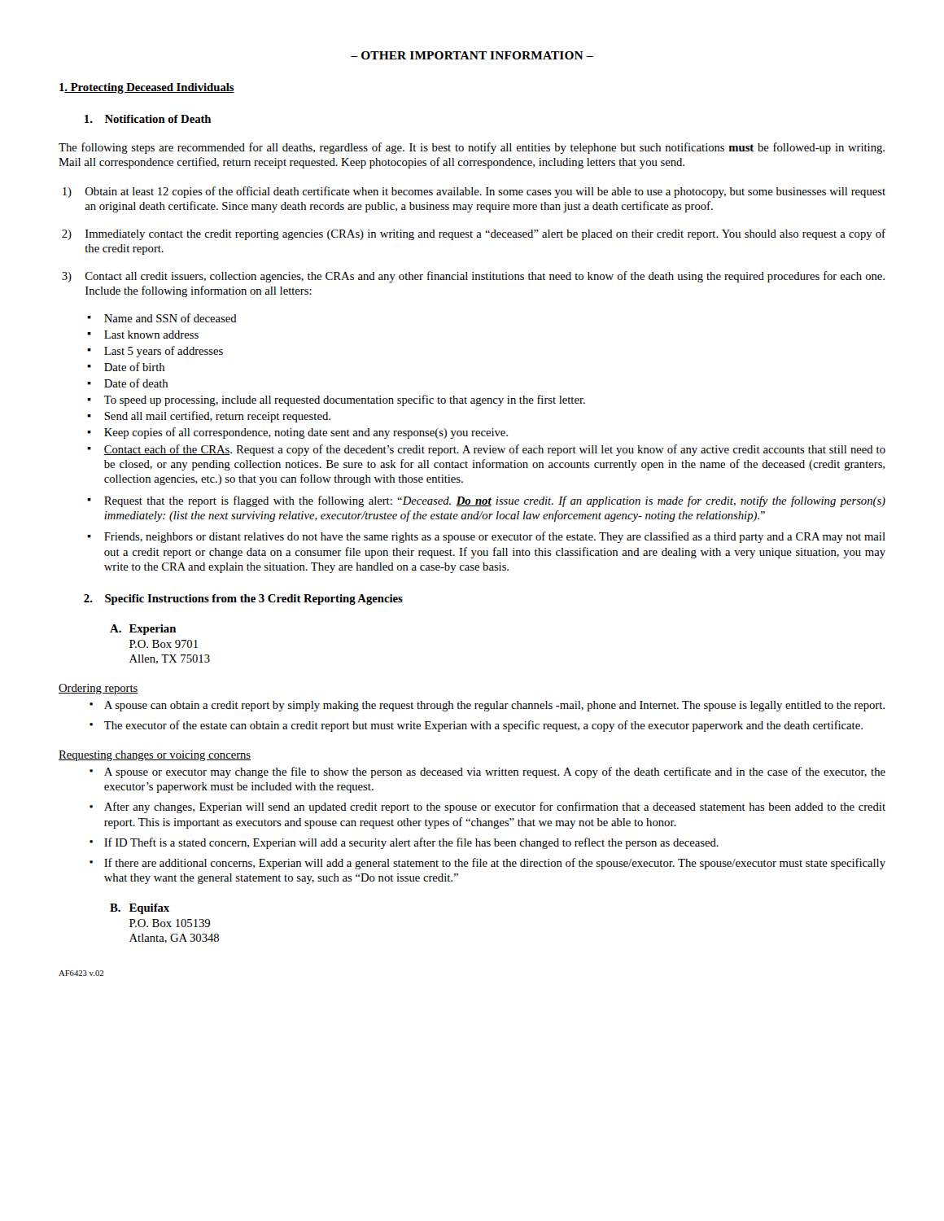– OTHER IMPORTANT INFORMATION –
1. Protecting Deceased Individuals
1. Notification of Death
The following steps are recommended for all deaths, regardless of age. It is best to notify all entities by telephone but such notifications must be followed-up in writing. Mail all correspondence certified, return receipt requested. Keep photocopies of all correspondence, including letters that you send.
Obtain at least 12 copies of the official death certificate when it becomes available. In some cases you will be able to use a photocopy, but some businesses will request an original death certificate. Since many death records are public, a business may require more than just a death certificate as proof.
Immediately contact the credit reporting agencies (CRAs) in writing and request a “deceased” alert be placed on their credit report. You should also request a copy of the credit report.
Contact all credit issuers, collection agencies, the CRAs and any other financial institutions that need to know of the death using the required procedures for each one. Include the following information on all letters:
Name and SSN of deceased
Last known address
Last 5 years of addresses
Date of birth
Date of death
To speed up processing, include all requested documentation specific to that agency in the first letter.
Send all mail certified, return receipt requested.
Keep copies of all correspondence, noting date sent and any response(s) you receive.
Contact each of the CRAs. Request a copy of the decedent’s credit report. A review of each report will let you know of any active credit accounts that still need to be closed, or any pending collection notices. Be sure to ask for all contact information on accounts currently open in the name of the deceased (credit granters, collection agencies, etc.) so that you can follow through with those entities.
Request that the report is flagged with the following alert: “Deceased. Do not issue credit. If an application is made for credit, notify the following person(s) immediately: (list the next surviving relative, executor/trustee of the estate and/or local law enforcement agency- noting the relationship).”
Friends, neighbors or distant relatives do not have the same rights as a spouse or executor of the estate. They are classified as a third party and a CRA may not mail out a credit report or change data on a consumer file upon their request. If you fall into this classification and are dealing with a very unique situation, you may write to the CRA and explain the situation. They are handled on a case-by case basis.
2. Specific Instructions from the 3 Credit Reporting Agencies
A. Experian
P.O. Box 9701
Allen, TX 75013
Ordering reports
A spouse can obtain a credit report by simply making the request through the regular channels -mail, phone and Internet. The spouse is legally entitled to the report.
The executor of the estate can obtain a credit report but must write Experian with a specific request, a copy of the executor paperwork and the death certificate.
Requesting changes or voicing concerns
A spouse or executor may change the file to show the person as deceased via written request. A copy of the death certificate and in the case of the executor, the executor’s paperwork must be included with the request.
After any changes, Experian will send an updated credit report to the spouse or executor for confirmation that a deceased statement has been added to the credit report. This is important as executors and spouse can request other types of “changes” that we may not be able to honor.
If ID Theft is a stated concern, Experian will add a security alert after the file has been changed to reflect the person as deceased.
If there are additional concerns, Experian will add a general statement to the file at the direction of the spouse/executor. The spouse/executor must state specifically what they want the general statement to say, such as “Do not issue credit.”
B. Equifax
P.O. Box 105139
Atlanta, GA 30348
AF6423 v.02